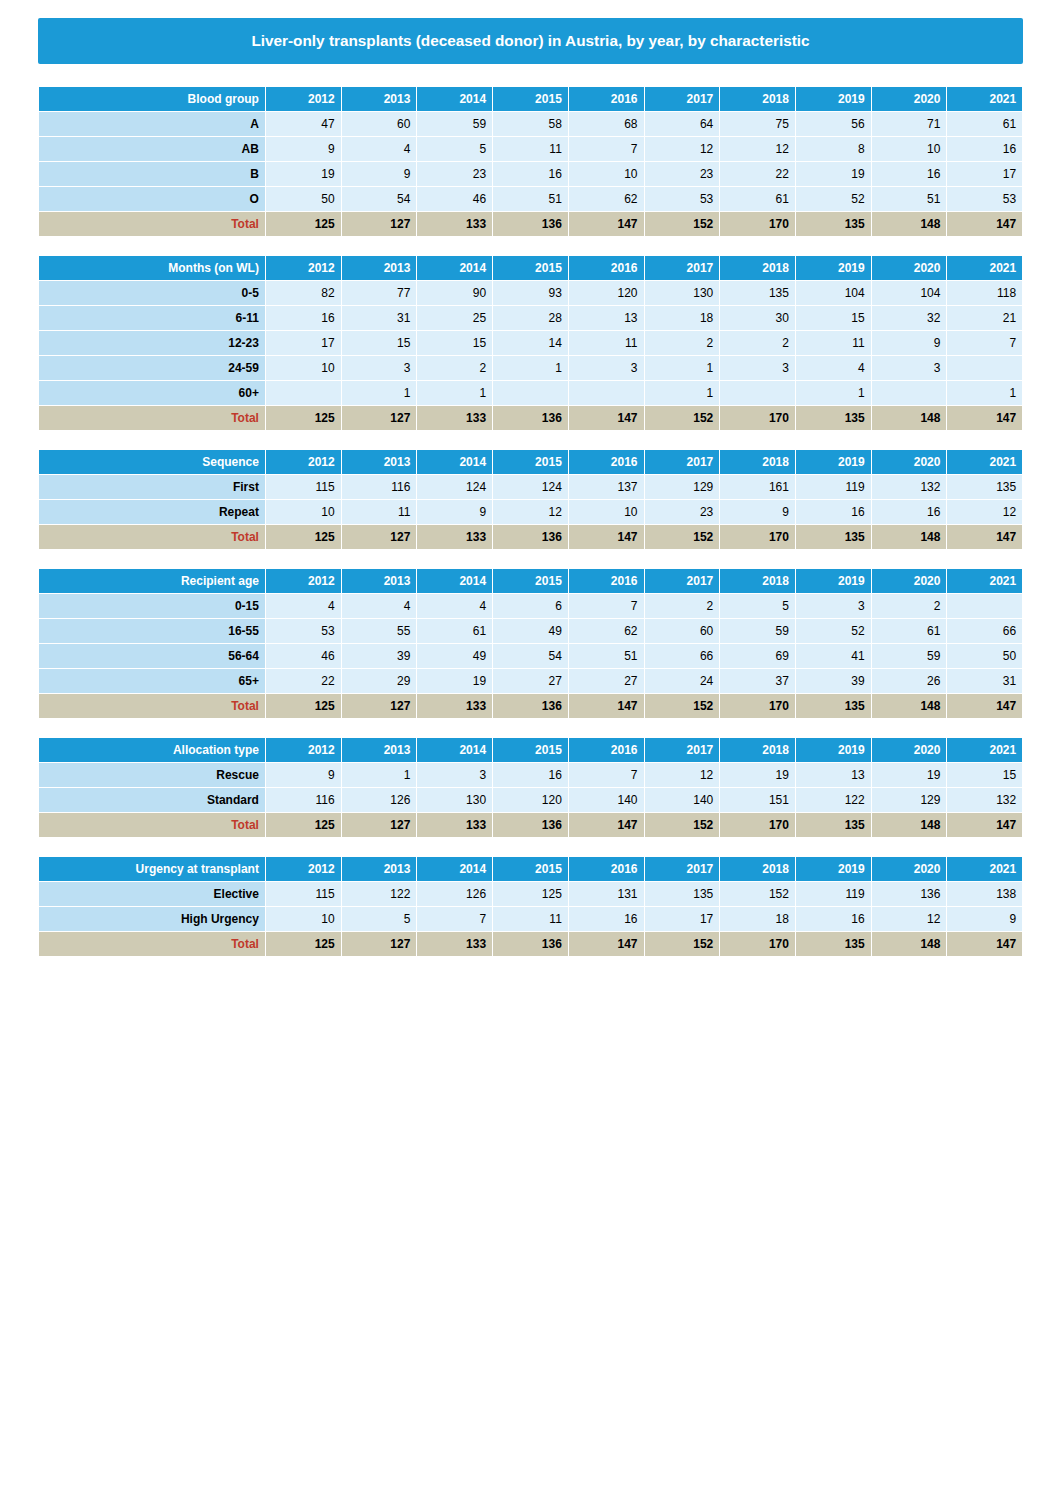Liver-only transplants (deceased donor) in Austria, by year, by characteristic
| Blood group | 2012 | 2013 | 2014 | 2015 | 2016 | 2017 | 2018 | 2019 | 2020 | 2021 |
| --- | --- | --- | --- | --- | --- | --- | --- | --- | --- | --- |
| A | 47 | 60 | 59 | 58 | 68 | 64 | 75 | 56 | 71 | 61 |
| AB | 9 | 4 | 5 | 11 | 7 | 12 | 12 | 8 | 10 | 16 |
| B | 19 | 9 | 23 | 16 | 10 | 23 | 22 | 19 | 16 | 17 |
| O | 50 | 54 | 46 | 51 | 62 | 53 | 61 | 52 | 51 | 53 |
| Total | 125 | 127 | 133 | 136 | 147 | 152 | 170 | 135 | 148 | 147 |
| Months (on WL) | 2012 | 2013 | 2014 | 2015 | 2016 | 2017 | 2018 | 2019 | 2020 | 2021 |
| --- | --- | --- | --- | --- | --- | --- | --- | --- | --- | --- |
| 0-5 | 82 | 77 | 90 | 93 | 120 | 130 | 135 | 104 | 104 | 118 |
| 6-11 | 16 | 31 | 25 | 28 | 13 | 18 | 30 | 15 | 32 | 21 |
| 12-23 | 17 | 15 | 15 | 14 | 11 | 2 | 2 | 11 | 9 | 7 |
| 24-59 | 10 | 3 | 2 | 1 | 3 | 1 | 3 | 4 | 3 | |
| 60+ | | 1 | 1 | | | 1 | | 1 | | 1 |
| Total | 125 | 127 | 133 | 136 | 147 | 152 | 170 | 135 | 148 | 147 |
| Sequence | 2012 | 2013 | 2014 | 2015 | 2016 | 2017 | 2018 | 2019 | 2020 | 2021 |
| --- | --- | --- | --- | --- | --- | --- | --- | --- | --- | --- |
| First | 115 | 116 | 124 | 124 | 137 | 129 | 161 | 119 | 132 | 135 |
| Repeat | 10 | 11 | 9 | 12 | 10 | 23 | 9 | 16 | 16 | 12 |
| Total | 125 | 127 | 133 | 136 | 147 | 152 | 170 | 135 | 148 | 147 |
| Recipient age | 2012 | 2013 | 2014 | 2015 | 2016 | 2017 | 2018 | 2019 | 2020 | 2021 |
| --- | --- | --- | --- | --- | --- | --- | --- | --- | --- | --- |
| 0-15 | 4 | 4 | 4 | 6 | 7 | 2 | 5 | 3 | 2 | |
| 16-55 | 53 | 55 | 61 | 49 | 62 | 60 | 59 | 52 | 61 | 66 |
| 56-64 | 46 | 39 | 49 | 54 | 51 | 66 | 69 | 41 | 59 | 50 |
| 65+ | 22 | 29 | 19 | 27 | 27 | 24 | 37 | 39 | 26 | 31 |
| Total | 125 | 127 | 133 | 136 | 147 | 152 | 170 | 135 | 148 | 147 |
| Allocation type | 2012 | 2013 | 2014 | 2015 | 2016 | 2017 | 2018 | 2019 | 2020 | 2021 |
| --- | --- | --- | --- | --- | --- | --- | --- | --- | --- | --- |
| Rescue | 9 | 1 | 3 | 16 | 7 | 12 | 19 | 13 | 19 | 15 |
| Standard | 116 | 126 | 130 | 120 | 140 | 140 | 151 | 122 | 129 | 132 |
| Total | 125 | 127 | 133 | 136 | 147 | 152 | 170 | 135 | 148 | 147 |
| Urgency at transplant | 2012 | 2013 | 2014 | 2015 | 2016 | 2017 | 2018 | 2019 | 2020 | 2021 |
| --- | --- | --- | --- | --- | --- | --- | --- | --- | --- | --- |
| Elective | 115 | 122 | 126 | 125 | 131 | 135 | 152 | 119 | 136 | 138 |
| High Urgency | 10 | 5 | 7 | 11 | 16 | 17 | 18 | 16 | 12 | 9 |
| Total | 125 | 127 | 133 | 136 | 147 | 152 | 170 | 135 | 148 | 147 |